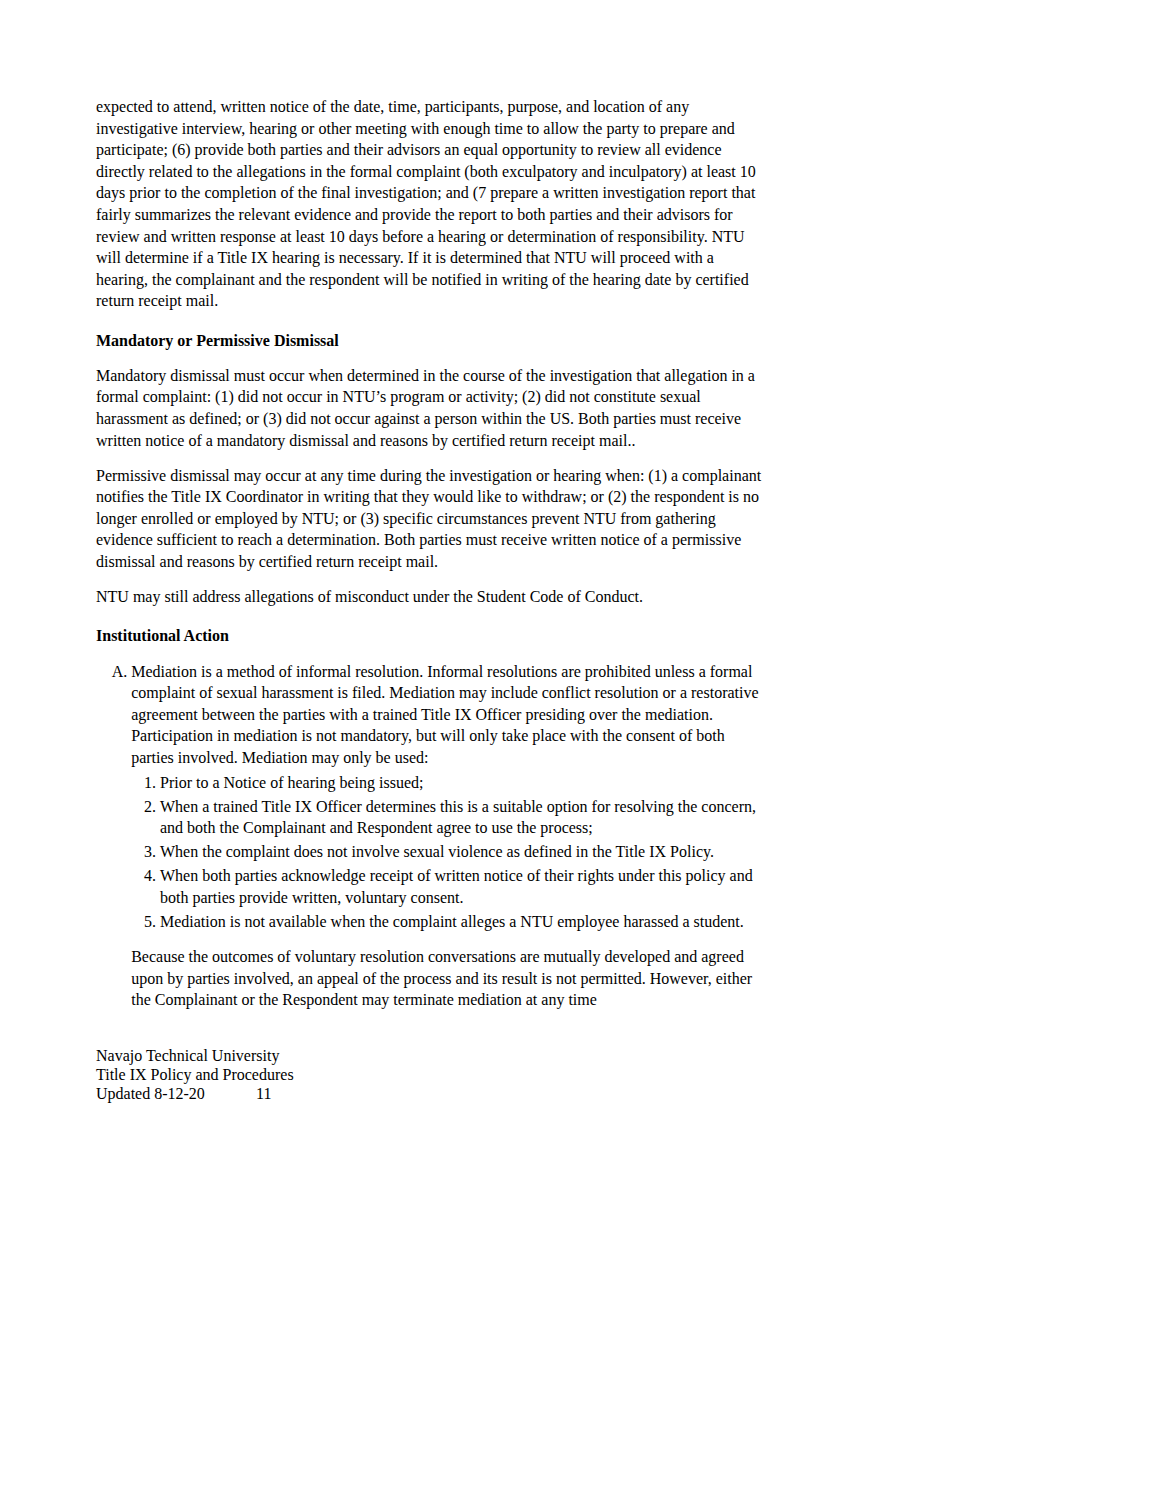expected to attend, written notice of the date, time, participants, purpose, and location of any investigative interview, hearing or other meeting with enough time to allow the party to prepare and participate; (6) provide both parties and their advisors an equal opportunity to review all evidence directly related to the allegations in the formal complaint (both exculpatory and inculpatory) at least 10 days prior to the completion of the final investigation; and (7 prepare a written investigation report that fairly summarizes the relevant evidence and provide the report to both parties and their advisors for review and written response at least 10 days before a hearing or determination of responsibility. NTU will determine if a Title IX hearing is necessary. If it is determined that NTU will proceed with a hearing, the complainant and the respondent will be notified in writing of the hearing date by certified return receipt mail.
Mandatory or Permissive Dismissal
Mandatory dismissal must occur when determined in the course of the investigation that allegation in a formal complaint: (1) did not occur in NTU’s program or activity; (2) did not constitute sexual harassment as defined; or (3) did not occur against a person within the US. Both parties must receive written notice of a mandatory dismissal and reasons by certified return receipt mail..
Permissive dismissal may occur at any time during the investigation or hearing when: (1) a complainant notifies the Title IX Coordinator in writing that they would like to withdraw; or (2) the respondent is no longer enrolled or employed by NTU; or (3) specific circumstances prevent NTU from gathering evidence sufficient to reach a determination. Both parties must receive written notice of a permissive dismissal and reasons by certified return receipt mail.
NTU may still address allegations of misconduct under the Student Code of Conduct.
Institutional Action
Mediation is a method of informal resolution. Informal resolutions are prohibited unless a formal complaint of sexual harassment is filed. Mediation may include conflict resolution or a restorative agreement between the parties with a trained Title IX Officer presiding over the mediation. Participation in mediation is not mandatory, but will only take place with the consent of both parties involved. Mediation may only be used:
Prior to a Notice of hearing being issued;
When a trained Title IX Officer determines this is a suitable option for resolving the concern, and both the Complainant and Respondent agree to use the process;
When the complaint does not involve sexual violence as defined in the Title IX Policy.
When both parties acknowledge receipt of written notice of their rights under this policy and both parties provide written, voluntary consent.
Mediation is not available when the complaint alleges a NTU employee harassed a student.
Because the outcomes of voluntary resolution conversations are mutually developed and agreed upon by parties involved, an appeal of the process and its result is not permitted. However, either the Complainant or the Respondent may terminate mediation at any time
Navajo Technical University
Title IX Policy and Procedures
Updated 8-12-2011